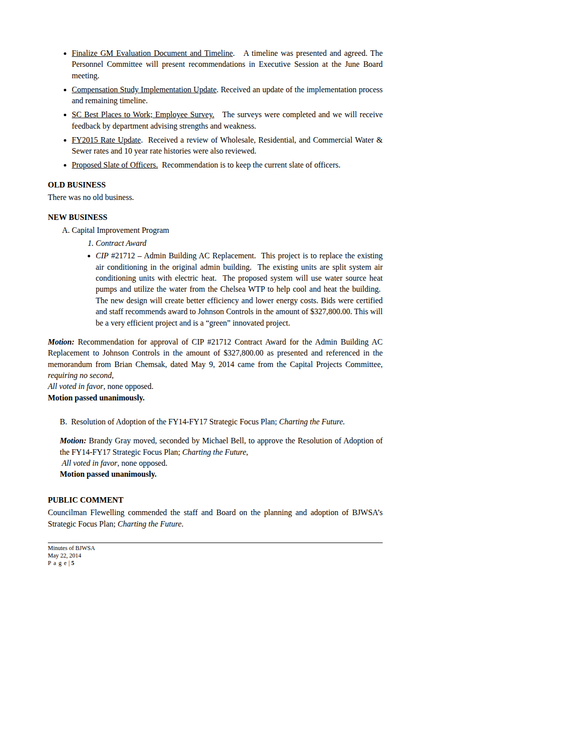Finalize GM Evaluation Document and Timeline. A timeline was presented and agreed. The Personnel Committee will present recommendations in Executive Session at the June Board meeting.
Compensation Study Implementation Update. Received an update of the implementation process and remaining timeline.
SC Best Places to Work; Employee Survey. The surveys were completed and we will receive feedback by department advising strengths and weakness.
FY2015 Rate Update. Received a review of Wholesale, Residential, and Commercial Water & Sewer rates and 10 year rate histories were also reviewed.
Proposed Slate of Officers. Recommendation is to keep the current slate of officers.
OLD BUSINESS
There was no old business.
NEW BUSINESS
Capital Improvement Program
Contract Award
CIP #21712 – Admin Building AC Replacement. This project is to replace the existing air conditioning in the original admin building. The existing units are split system air conditioning units with electric heat. The proposed system will use water source heat pumps and utilize the water from the Chelsea WTP to help cool and heat the building. The new design will create better efficiency and lower energy costs. Bids were certified and staff recommends award to Johnson Controls in the amount of $327,800.00. This will be a very efficient project and is a “green” innovated project.
Motion: Recommendation for approval of CIP #21712 Contract Award for the Admin Building AC Replacement to Johnson Controls in the amount of $327,800.00 as presented and referenced in the memorandum from Brian Chemsak, dated May 9, 2014 came from the Capital Projects Committee, requiring no second,
All voted in favor, none opposed.
Motion passed unanimously.
B. Resolution of Adoption of the FY14-FY17 Strategic Focus Plan; Charting the Future.
Motion: Brandy Gray moved, seconded by Michael Bell, to approve the Resolution of Adoption of the FY14-FY17 Strategic Focus Plan; Charting the Future,
All voted in favor, none opposed.
Motion passed unanimously.
PUBLIC COMMENT
Councilman Flewelling commended the staff and Board on the planning and adoption of BJWSA’s Strategic Focus Plan; Charting the Future.
Minutes of BJWSA
May 22, 2014
P a g e | 5